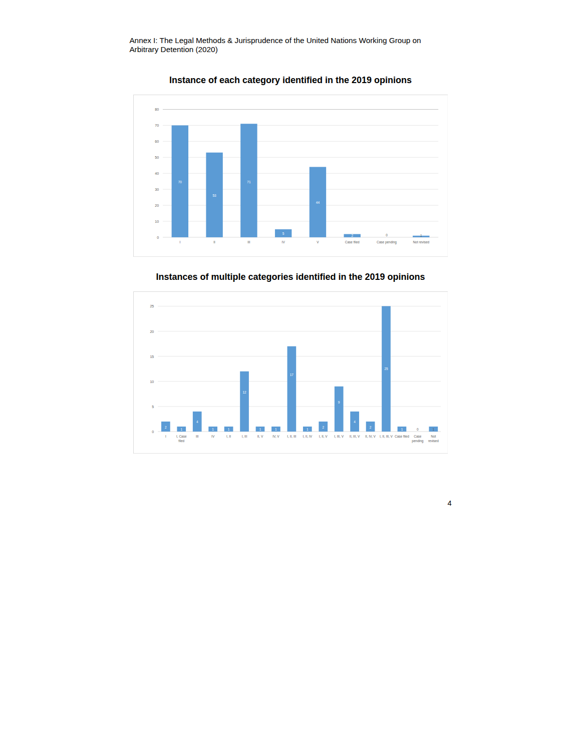Annex I: The Legal Methods & Jurisprudence of the United Nations Working Group on Arbitrary Detention (2020)
Instance of each category identified in the 2019 opinions
80 70 60 50 40 30 20 10 0 70 I 53 II 71 III 5 IV 44 V 2 Case filed 0 Case pending 1 Not revised
Instances of multiple categories identified in the 2019 opinions
25 20 15 10 5 0 2 I 1 I, Case filed 4 III 1 IV 1 I, II 12 I, III 1 II, V 1 IV, V 17 I, II, III 1 I, II, IV 2 I, II, V 9 I, III, V 4 II, III, V 2 II, IV, V 25 I, II, III, V 1 Case filed 0 Case pending 1 Not revised
4